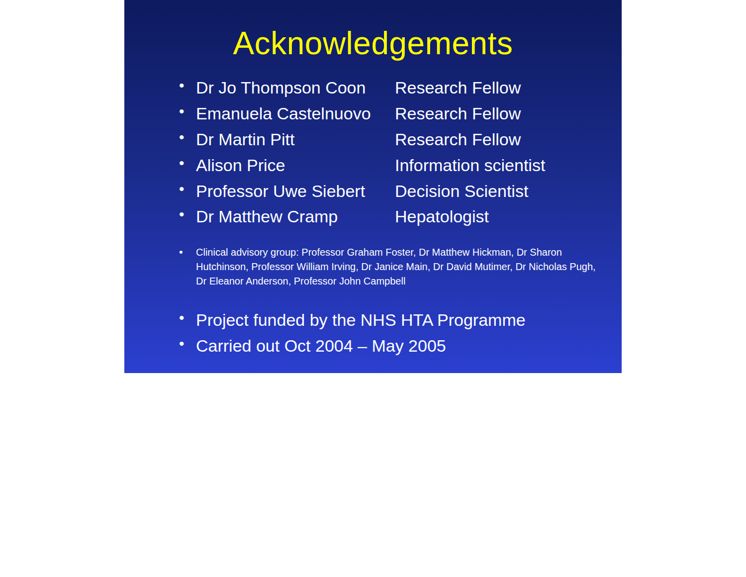Acknowledgements
Dr Jo Thompson Coon Research Fellow
Emanuela Castelnuovo Research Fellow
Dr Martin Pitt Research Fellow
Alison Price Information scientist
Professor Uwe Siebert Decision Scientist
Dr Matthew Cramp Hepatologist
Clinical advisory group: Professor Graham Foster, Dr Matthew Hickman, Dr Sharon Hutchinson, Professor William Irving, Dr Janice Main, Dr David Mutimer, Dr Nicholas Pugh, Dr Eleanor Anderson, Professor John Campbell
Project funded by the NHS HTA Programme
Carried out Oct 2004 – May 2005